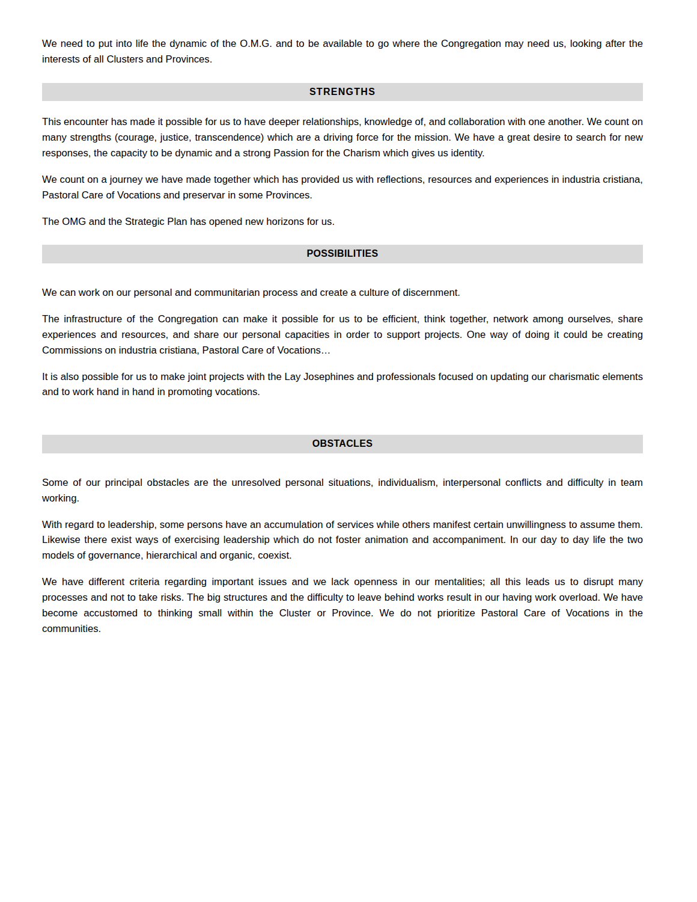We need to put into life the dynamic of the O.M.G. and to be available to go where the Congregation may need us, looking after the interests of all Clusters and Provinces.
STRENGTHS
This encounter has made it possible for us to have deeper relationships, knowledge of, and collaboration with one another. We count on many strengths (courage, justice, transcendence) which are a driving force for the mission. We have a great desire to search for new responses, the capacity to be dynamic and a strong Passion for the Charism which gives us identity.
We count on a journey we have made together which has provided us with reflections, resources and experiences in industria cristiana, Pastoral Care of Vocations and preservar in some Provinces.
The OMG and the Strategic Plan has opened new horizons for us.
POSSIBILITIES
We can work on our personal and communitarian process and create a culture of discernment.
The infrastructure of the Congregation can make it possible for us to be efficient, think together, network among ourselves, share experiences and resources, and share our personal capacities in order to support projects. One way of doing it could be creating Commissions on industria cristiana, Pastoral Care of Vocations…
It is also possible for us to make joint projects with the Lay Josephines and professionals focused on updating our charismatic elements and to work hand in hand in promoting vocations.
OBSTACLES
Some of our principal obstacles are the unresolved personal situations, individualism, interpersonal conflicts and difficulty in team working.
With regard to leadership, some persons have an accumulation of services while others manifest certain unwillingness to assume them. Likewise there exist ways of exercising leadership which do not foster animation and accompaniment. In our day to day life the two models of governance, hierarchical and organic, coexist.
We have different criteria regarding important issues and we lack openness in our mentalities; all this leads us to disrupt many processes and not to take risks. The big structures and the difficulty to leave behind works result in our having work overload. We have become accustomed to thinking small within the Cluster or Province. We do not prioritize Pastoral Care of Vocations in the communities.